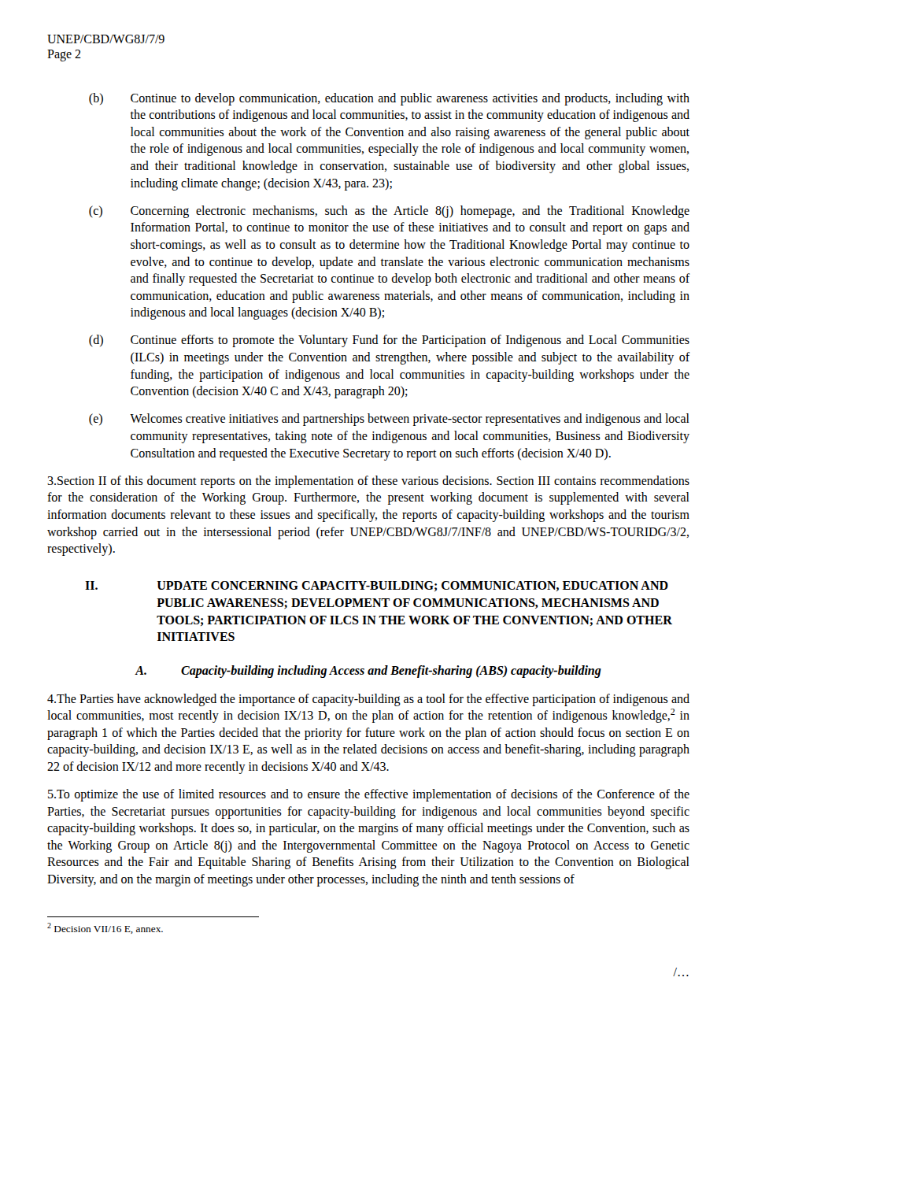UNEP/CBD/WG8J/7/9
Page 2
(b)
Continue to develop communication, education and public awareness activities and products, including with the contributions of indigenous and local communities, to assist in the community education of indigenous and local communities about the work of the Convention and also raising awareness of the general public about the role of indigenous and local communities, especially the role of indigenous and local community women, and their traditional knowledge in conservation, sustainable use of biodiversity and other global issues, including climate change; (decision X/43, para. 23);
(c)
Concerning electronic mechanisms, such as the Article 8(j) homepage, and the Traditional Knowledge Information Portal, to continue to monitor the use of these initiatives and to consult and report on gaps and short-comings, as well as to consult as to determine how the Traditional Knowledge Portal may continue to evolve, and to continue to develop, update and translate the various electronic communication mechanisms and finally requested the Secretariat to continue to develop both electronic and traditional and other means of communication, education and public awareness materials, and other means of communication, including in indigenous and local languages (decision X/40 B);
(d)
Continue efforts to promote the Voluntary Fund for the Participation of Indigenous and Local Communities (ILCs) in meetings under the Convention and strengthen, where possible and subject to the availability of funding, the participation of indigenous and local communities in capacity-building workshops under the Convention (decision X/40 C and X/43, paragraph 20);
(e)
Welcomes creative initiatives and partnerships between private-sector representatives and indigenous and local community representatives, taking note of the indigenous and local communities, Business and Biodiversity Consultation and requested the Executive Secretary to report on such efforts (decision X/40 D).
3. Section II of this document reports on the implementation of these various decisions. Section III contains recommendations for the consideration of the Working Group. Furthermore, the present working document is supplemented with several information documents relevant to these issues and specifically, the reports of capacity-building workshops and the tourism workshop carried out in the intersessional period (refer UNEP/CBD/WG8J/7/INF/8 and UNEP/CBD/WS-TOURIDG/3/2, respectively).
II.
Update concerning capacity-building; communication, education and public awareness; development of communications, mechanisms and tools; participation of ILCs in the work of the Convention; and other initiatives
A. Capacity-building including Access and Benefit-sharing (ABS) capacity-building
4. The Parties have acknowledged the importance of capacity-building as a tool for the effective participation of indigenous and local communities, most recently in decision IX/13 D, on the plan of action for the retention of indigenous knowledge,2 in paragraph 1 of which the Parties decided that the priority for future work on the plan of action should focus on section E on capacity-building, and decision IX/13 E, as well as in the related decisions on access and benefit-sharing, including paragraph 22 of decision IX/12 and more recently in decisions X/40 and X/43.
5. To optimize the use of limited resources and to ensure the effective implementation of decisions of the Conference of the Parties, the Secretariat pursues opportunities for capacity-building for indigenous and local communities beyond specific capacity-building workshops. It does so, in particular, on the margins of many official meetings under the Convention, such as the Working Group on Article 8(j) and the Intergovernmental Committee on the Nagoya Protocol on Access to Genetic Resources and the Fair and Equitable Sharing of Benefits Arising from their Utilization to the Convention on Biological Diversity, and on the margin of meetings under other processes, including the ninth and tenth sessions of
2 Decision VII/16 E, annex.
/…